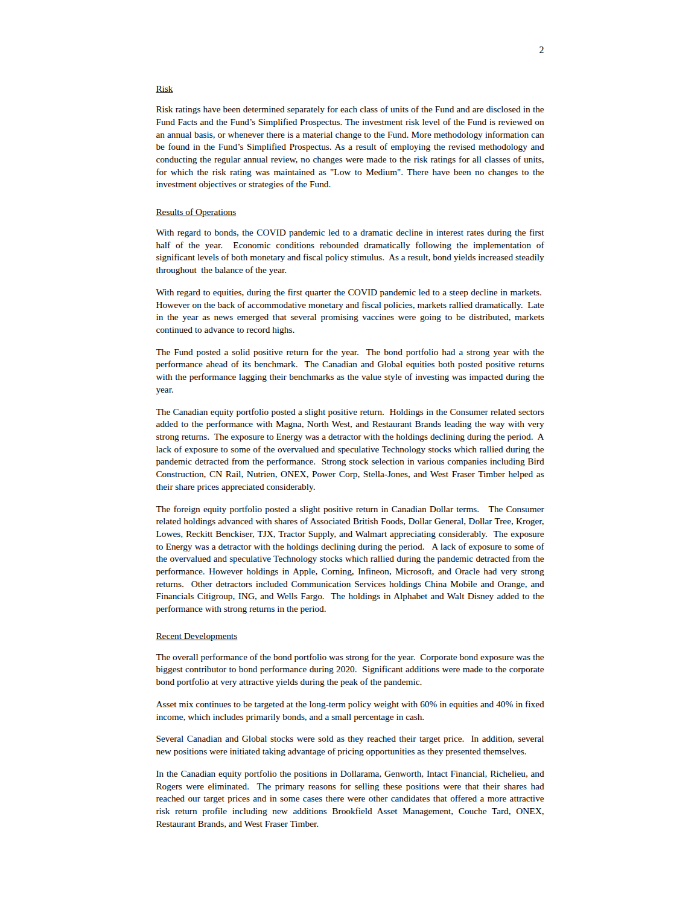2
Risk
Risk ratings have been determined separately for each class of units of the Fund and are disclosed in the Fund Facts and the Fund’s Simplified Prospectus. The investment risk level of the Fund is reviewed on an annual basis, or whenever there is a material change to the Fund. More methodology information can be found in the Fund’s Simplified Prospectus. As a result of employing the revised methodology and conducting the regular annual review, no changes were made to the risk ratings for all classes of units, for which the risk rating was maintained as "Low to Medium". There have been no changes to the investment objectives or strategies of the Fund.
Results of Operations
With regard to bonds, the COVID pandemic led to a dramatic decline in interest rates during the first half of the year. Economic conditions rebounded dramatically following the implementation of significant levels of both monetary and fiscal policy stimulus. As a result, bond yields increased steadily throughout the balance of the year.
With regard to equities, during the first quarter the COVID pandemic led to a steep decline in markets. However on the back of accommodative monetary and fiscal policies, markets rallied dramatically. Late in the year as news emerged that several promising vaccines were going to be distributed, markets continued to advance to record highs.
The Fund posted a solid positive return for the year. The bond portfolio had a strong year with the performance ahead of its benchmark. The Canadian and Global equities both posted positive returns with the performance lagging their benchmarks as the value style of investing was impacted during the year.
The Canadian equity portfolio posted a slight positive return. Holdings in the Consumer related sectors added to the performance with Magna, North West, and Restaurant Brands leading the way with very strong returns. The exposure to Energy was a detractor with the holdings declining during the period. A lack of exposure to some of the overvalued and speculative Technology stocks which rallied during the pandemic detracted from the performance. Strong stock selection in various companies including Bird Construction, CN Rail, Nutrien, ONEX, Power Corp, Stella-Jones, and West Fraser Timber helped as their share prices appreciated considerably.
The foreign equity portfolio posted a slight positive return in Canadian Dollar terms. The Consumer related holdings advanced with shares of Associated British Foods, Dollar General, Dollar Tree, Kroger, Lowes, Reckitt Benckiser, TJX, Tractor Supply, and Walmart appreciating considerably. The exposure to Energy was a detractor with the holdings declining during the period. A lack of exposure to some of the overvalued and speculative Technology stocks which rallied during the pandemic detracted from the performance. However holdings in Apple, Corning, Infineon, Microsoft, and Oracle had very strong returns. Other detractors included Communication Services holdings China Mobile and Orange, and Financials Citigroup, ING, and Wells Fargo. The holdings in Alphabet and Walt Disney added to the performance with strong returns in the period.
Recent Developments
The overall performance of the bond portfolio was strong for the year. Corporate bond exposure was the biggest contributor to bond performance during 2020. Significant additions were made to the corporate bond portfolio at very attractive yields during the peak of the pandemic.
Asset mix continues to be targeted at the long-term policy weight with 60% in equities and 40% in fixed income, which includes primarily bonds, and a small percentage in cash.
Several Canadian and Global stocks were sold as they reached their target price. In addition, several new positions were initiated taking advantage of pricing opportunities as they presented themselves.
In the Canadian equity portfolio the positions in Dollarama, Genworth, Intact Financial, Richelieu, and Rogers were eliminated. The primary reasons for selling these positions were that their shares had reached our target prices and in some cases there were other candidates that offered a more attractive risk return profile including new additions Brookfield Asset Management, Couche Tard, ONEX, Restaurant Brands, and West Fraser Timber.